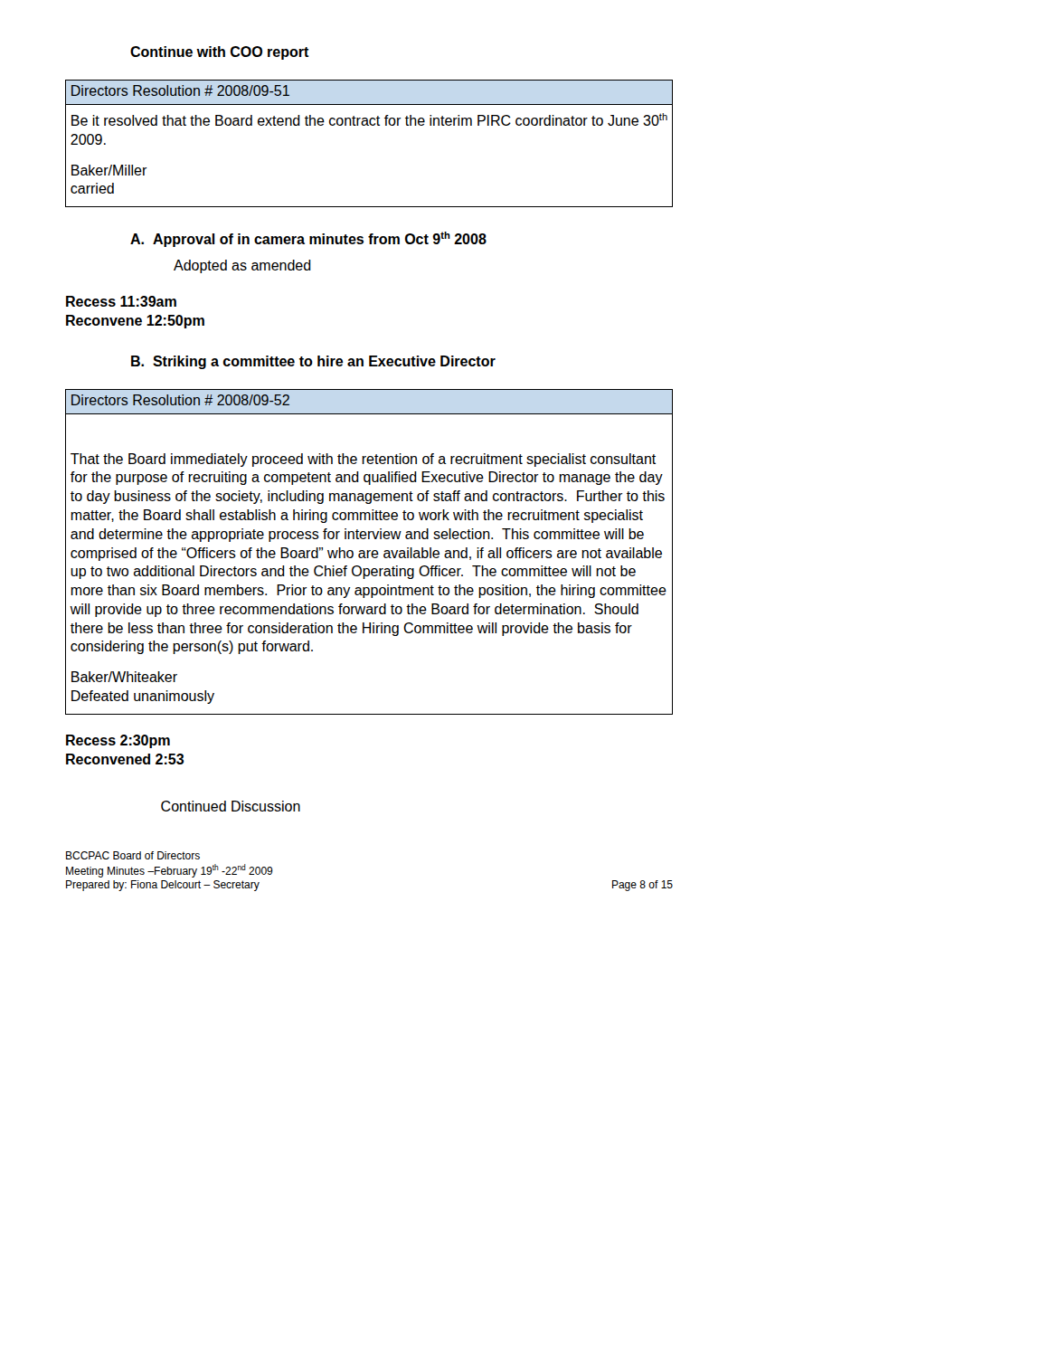Continue with COO report
Directors Resolution # 2008/09-51
Be it resolved that the Board extend the contract for the interim PIRC coordinator to June 30th 2009.
Baker/Miller
carried
A. Approval of in camera minutes from Oct 9th 2008
Adopted as amended
Recess 11:39am
Reconvene 12:50pm
B. Striking a committee to hire an Executive Director
Directors Resolution # 2008/09-52
That the Board immediately proceed with the retention of a recruitment specialist consultant for the purpose of recruiting a competent and qualified Executive Director to manage the day to day business of the society, including management of staff and contractors. Further to this matter, the Board shall establish a hiring committee to work with the recruitment specialist and determine the appropriate process for interview and selection. This committee will be comprised of the “Officers of the Board” who are available and, if all officers are not available up to two additional Directors and the Chief Operating Officer. The committee will not be more than six Board members. Prior to any appointment to the position, the hiring committee will provide up to three recommendations forward to the Board for determination. Should there be less than three for consideration the Hiring Committee will provide the basis for considering the person(s) put forward.
Baker/Whiteaker
Defeated unanimously
Recess 2:30pm
Reconvened 2:53
Continued Discussion
BCCPAC Board of Directors
Meeting Minutes –February 19th -22nd 2009
Prepared by: Fiona Delcourt – Secretary
Page 8 of 15